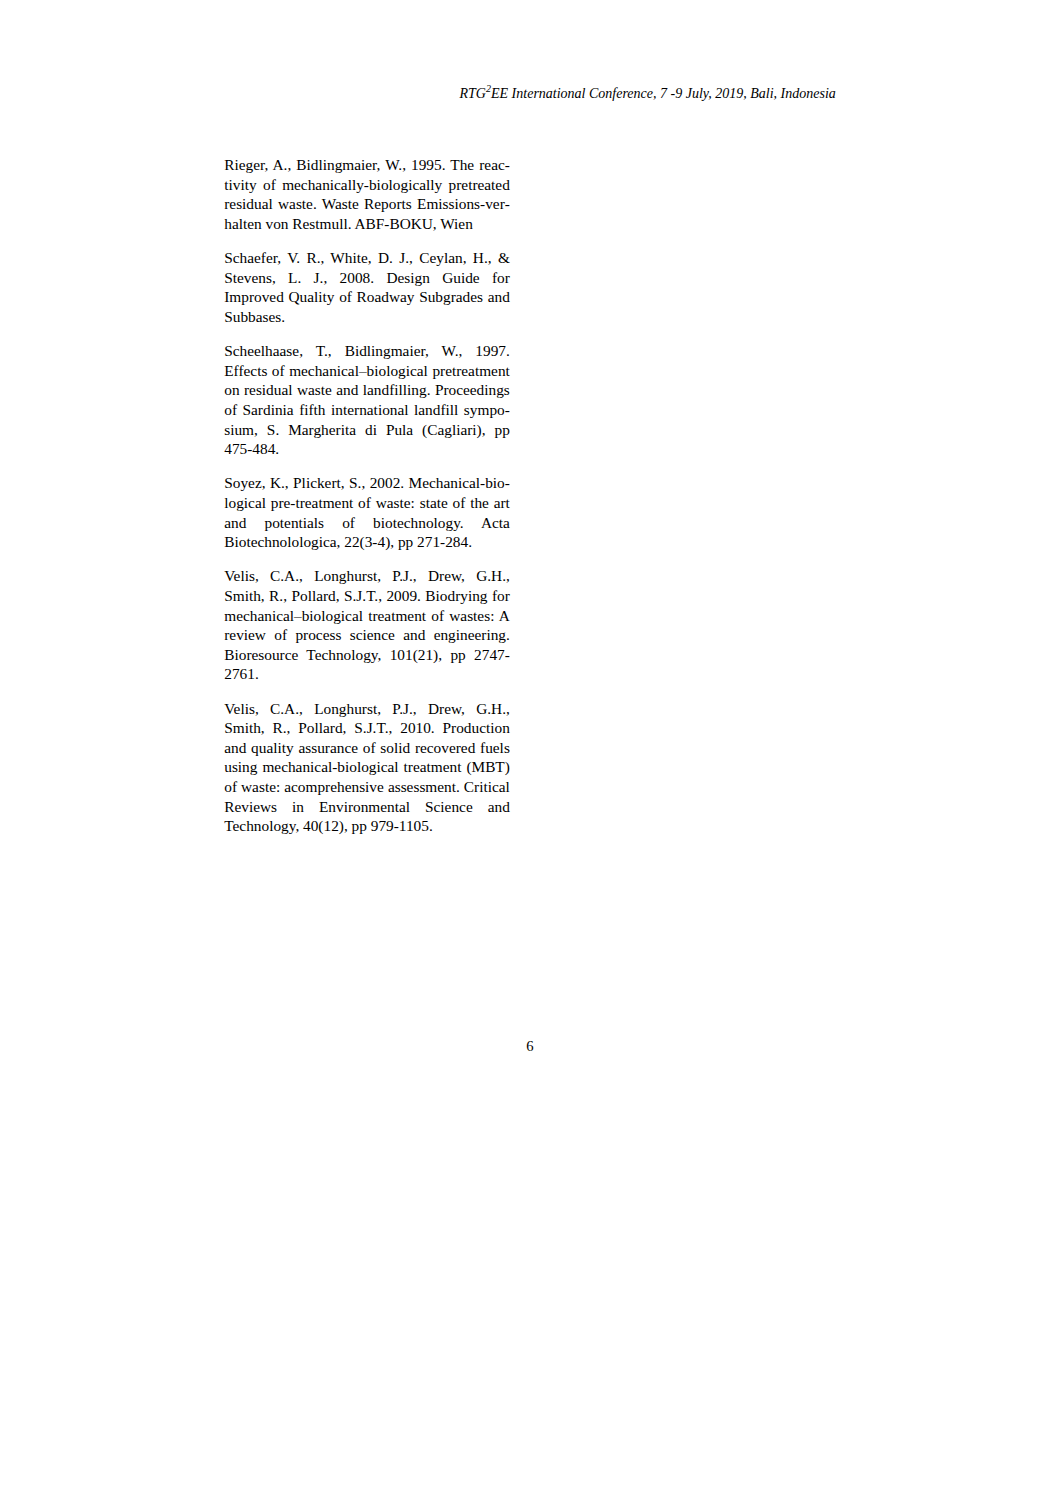RTG2EE International Conference, 7 -9 July, 2019, Bali, Indonesia
Rieger, A., Bidlingmaier, W., 1995. The reactivity of mechanically-biologically pretreated residual waste. Waste Reports Emissions-verhalten von Restmull. ABF-BOKU, Wien
Schaefer, V. R., White, D. J., Ceylan, H., & Stevens, L. J., 2008. Design Guide for Improved Quality of Roadway Subgrades and Subbases.
Scheelhaase, T., Bidlingmaier, W., 1997. Effects of mechanical–biological pretreatment on residual waste and landfilling. Proceedings of Sardinia fifth international landfill symposium, S. Margherita di Pula (Cagliari), pp 475-484.
Soyez, K., Plickert, S., 2002. Mechanical-biological pre-treatment of waste: state of the art and potentials of biotechnology. Acta Biotechnolologica, 22(3-4), pp 271-284.
Velis, C.A., Longhurst, P.J., Drew, G.H., Smith, R., Pollard, S.J.T., 2009. Biodrying for mechanical–biological treatment of wastes: A review of process science and engineering. Bioresource Technology, 101(21), pp 2747-2761.
Velis, C.A., Longhurst, P.J., Drew, G.H., Smith, R., Pollard, S.J.T., 2010. Production and quality assurance of solid recovered fuels using mechanical-biological treatment (MBT) of waste: acomprehensive assessment. Critical Reviews in Environmental Science and Technology, 40(12), pp 979-1105.
6